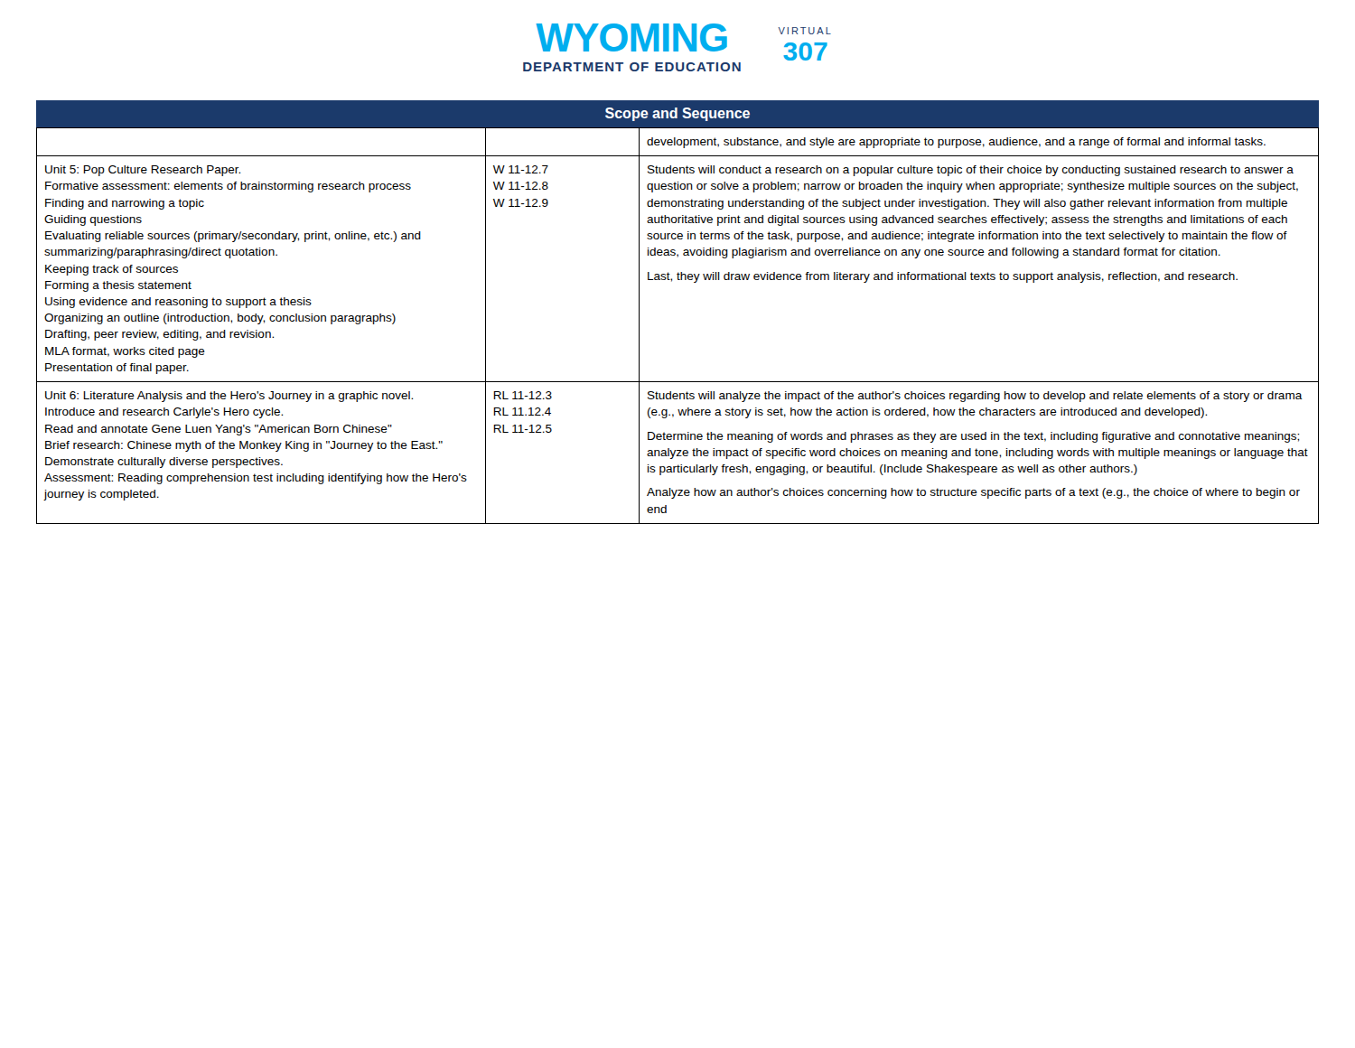WYOMING
DEPARTMENT OF EDUCATION
VIRTUAL
307
Scope and Sequence
| | | development, substance, and style are appropriate to purpose, audience, and a range of formal and informal tasks. |
| Unit 5: Pop Culture Research Paper. Formative assessment: elements of brainstorming research process Finding and narrowing a topic Guiding questions Evaluating reliable sources (primary/secondary, print, online, etc.) and summarizing/paraphrasing/direct quotation. Keeping track of sources Forming a thesis statement Using evidence and reasoning to support a thesis Organizing an outline (introduction, body, conclusion paragraphs) Drafting, peer review, editing, and revision. MLA format, works cited page Presentation of final paper. | W 11-12.7 W 11-12.8 W 11-12.9 | Students will conduct a research on a popular culture topic of their choice by conducting sustained research to answer a question or solve a problem; narrow or broaden the inquiry when appropriate; synthesize multiple sources on the subject, demonstrating understanding of the subject under investigation. They will also gather relevant information from multiple authoritative print and digital sources using advanced searches effectively; assess the strengths and limitations of each source in terms of the task, purpose, and audience; integrate information into the text selectively to maintain the flow of ideas, avoiding plagiarism and overreliance on any one source and following a standard format for citation. Last, they will draw evidence from literary and informational texts to support analysis, reflection, and research. |
| Unit 6: Literature Analysis and the Hero's Journey in a graphic novel. Introduce and research Carlyle's Hero cycle. Read and annotate Gene Luen Yang's "American Born Chinese" Brief research: Chinese myth of the Monkey King in "Journey to the East." Demonstrate culturally diverse perspectives. Assessment: Reading comprehension test including identifying how the Hero's journey is completed. | RL 11-12.3 RL 11.12.4 RL 11-12.5 | Students will analyze the impact of the author's choices regarding how to develop and relate elements of a story or drama (e.g., where a story is set, how the action is ordered, how the characters are introduced and developed). Determine the meaning of words and phrases as they are used in the text, including figurative and connotative meanings; analyze the impact of specific word choices on meaning and tone, including words with multiple meanings or language that is particularly fresh, engaging, or beautiful. (Include Shakespeare as well as other authors.) Analyze how an author's choices concerning how to structure specific parts of a text (e.g., the choice of where to begin or end |